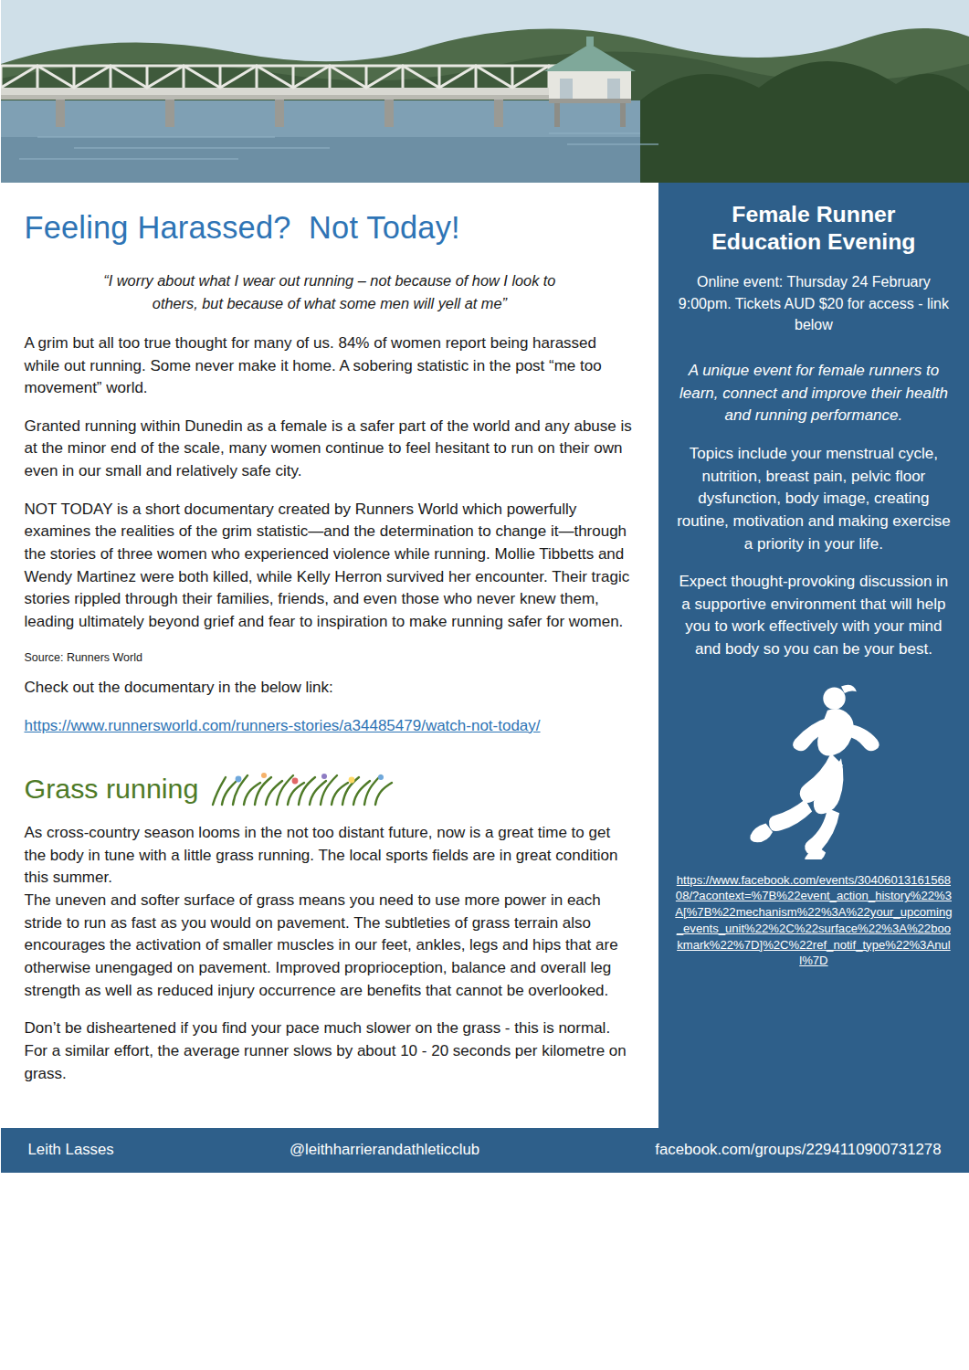Feeling Harassed? Not Today!
“I worry about what I wear out running – not because of how I look to others, but because of what some men will yell at me”
A grim but all too true thought for many of us. 84% of women report being harassed while out running. Some never make it home. A sobering statistic in the post “me too movement” world.
Granted running within Dunedin as a female is a safer part of the world and any abuse is at the minor end of the scale, many women continue to feel hesitant to run on their own even in our small and relatively safe city.
NOT TODAY is a short documentary created by Runners World which powerfully examines the realities of the grim statistic—and the determination to change it—through the stories of three women who experienced violence while running. Mollie Tibbetts and Wendy Martinez were both killed, while Kelly Herron survived her encounter. Their tragic stories rippled through their families, friends, and even those who never knew them, leading ultimately beyond grief and fear to inspiration to make running safer for women.
Source: Runners World
Check out the documentary in the below link:
https://www.runnersworld.com/runners-stories/a34485479/watch-not-today/
Grass running
As cross-country season looms in the not too distant future, now is a great time to get the body in tune with a little grass running. The local sports fields are in great condition this summer.
The uneven and softer surface of grass means you need to use more power in each stride to run as fast as you would on pavement. The subtleties of grass terrain also encourages the activation of smaller muscles in our feet, ankles, legs and hips that are otherwise unengaged on pavement. Improved proprioception, balance and overall leg strength as well as reduced injury occurrence are benefits that cannot be overlooked.
Don’t be disheartened if you find your pace much slower on the grass - this is normal. For a similar effort, the average runner slows by about 10 - 20 seconds per kilometre on grass.
Female Runner Education Evening
Online event: Thursday 24 February 9:00pm. Tickets AUD $20 for access - link below
A unique event for female runners to learn, connect and improve their health and running performance.
Topics include your menstrual cycle, nutrition, breast pain, pelvic floor dysfunction, body image, creating routine, motivation and making exercise a priority in your life.
Expect thought-provoking discussion in a supportive environment that will help you to work effectively with your mind and body so you can be your best.
https://www.facebook.com/events/3040601316156808/?acontext=%7B%22event_action_history%22%3A[%7B%22mechanism%22%3A%22your_upcoming_events_unit%22%2C%22surface%22%3A%22bookmark%22%7D]%2C%22ref_notif_type%22%3Anull%7D
Leith Lasses @leithharrierandathleticclub facebook.com/groups/2294110900731278